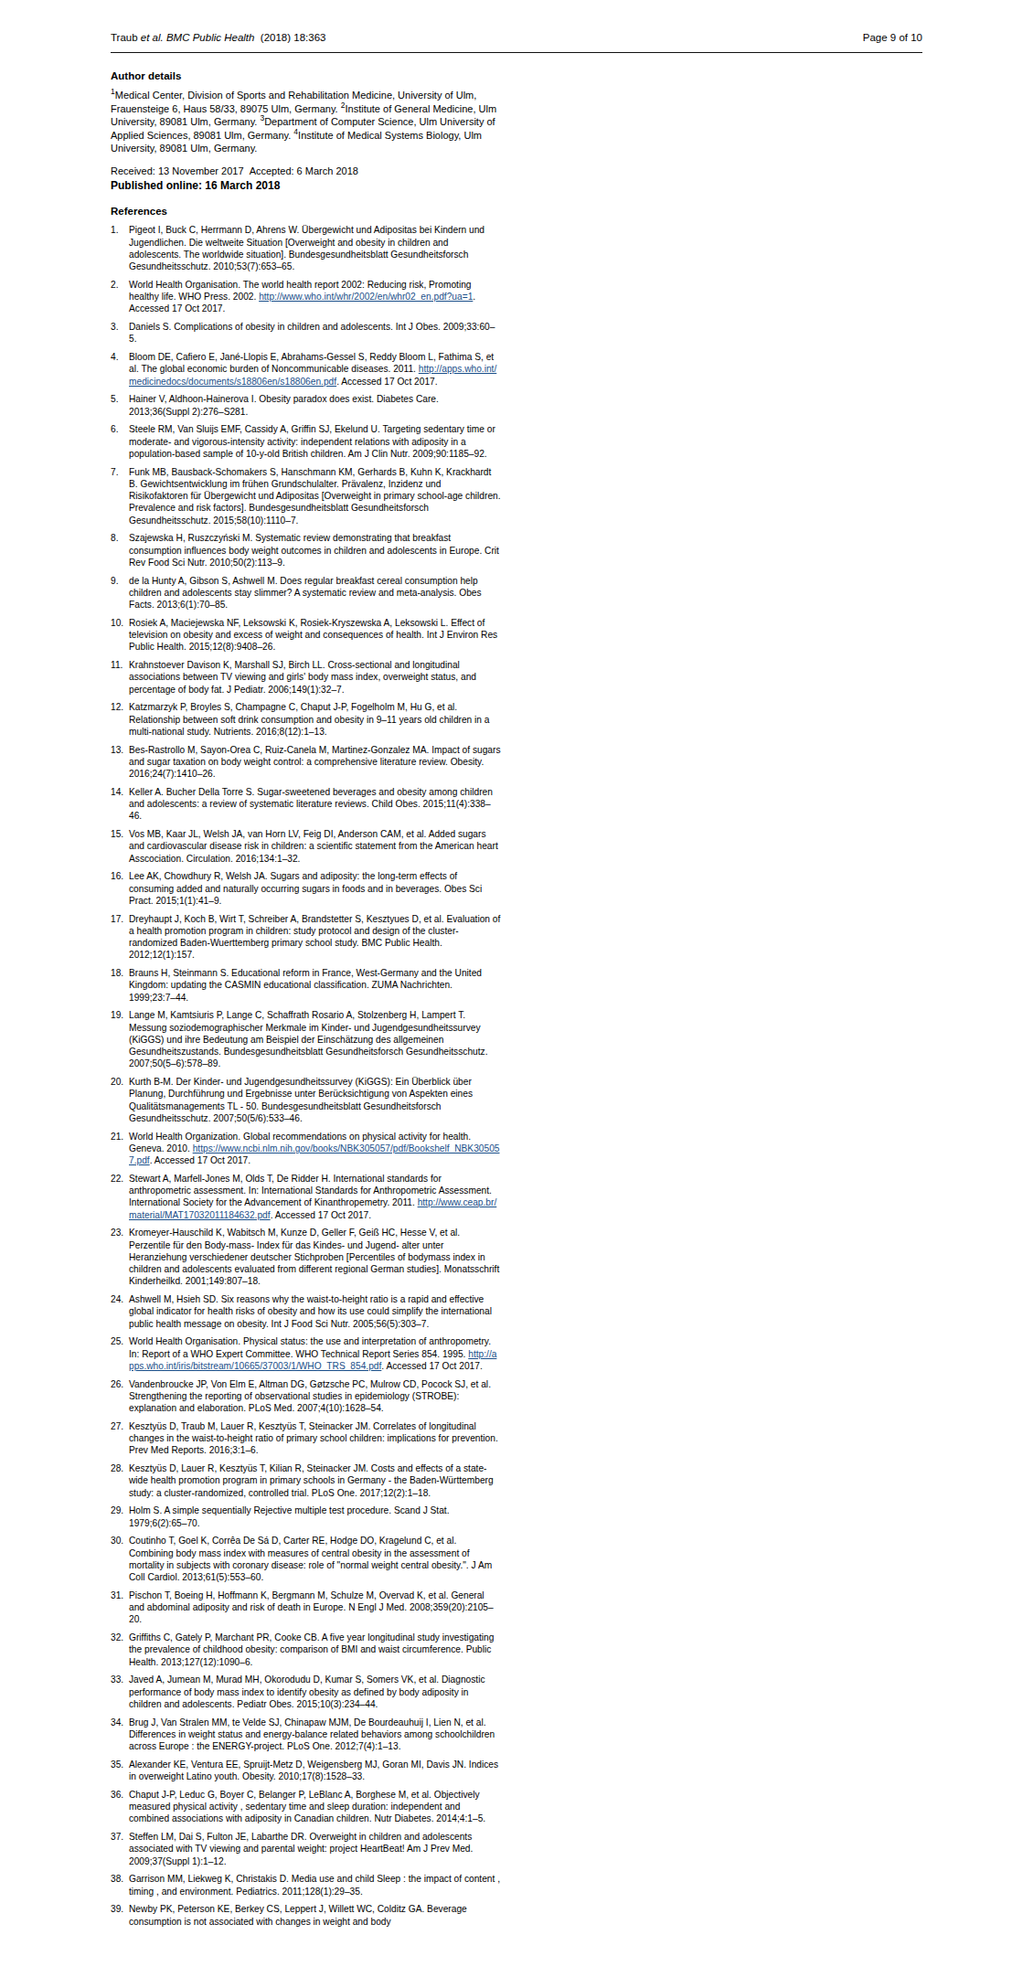Traub et al. BMC Public Health (2018) 18:363
Page 9 of 10
Author details
1Medical Center, Division of Sports and Rehabilitation Medicine, University of Ulm, Frauensteige 6, Haus 58/33, 89075 Ulm, Germany. 2Institute of General Medicine, Ulm University, 89081 Ulm, Germany. 3Department of Computer Science, Ulm University of Applied Sciences, 89081 Ulm, Germany. 4Institute of Medical Systems Biology, Ulm University, 89081 Ulm, Germany.
Received: 13 November 2017 Accepted: 6 March 2018
Published online: 16 March 2018
References
Pigeot I, Buck C, Herrmann D, Ahrens W. Übergewicht und Adipositas bei Kindern und Jugendlichen. Die weltweite Situation [Overweight and obesity in children and adolescents. The worldwide situation]. Bundesgesundheitsblatt Gesundheitsforsch Gesundheitsschutz. 2010;53(7):653–65.
World Health Organisation. The world health report 2002: Reducing risk, Promoting healthy life. WHO Press. 2002. http://www.who.int/whr/2002/en/whr02_en.pdf?ua=1. Accessed 17 Oct 2017.
Daniels S. Complications of obesity in children and adolescents. Int J Obes. 2009;33:60–5.
Bloom DE, Cafiero E, Jané-Llopis E, Abrahams-Gessel S, Reddy Bloom L, Fathima S, et al. The global economic burden of Noncommunicable diseases. 2011. http://apps.who.int/medicinedocs/documents/s18806en/s18806en.pdf. Accessed 17 Oct 2017.
Hainer V, Aldhoon-Hainerova I. Obesity paradox does exist. Diabetes Care. 2013;36(Suppl 2):276–S281.
Steele RM, Van Sluijs EMF, Cassidy A, Griffin SJ, Ekelund U. Targeting sedentary time or moderate- and vigorous-intensity activity: independent relations with adiposity in a population-based sample of 10-y-old British children. Am J Clin Nutr. 2009;90:1185–92.
Funk MB, Bausback-Schomakers S, Hanschmann KM, Gerhards B, Kuhn K, Krackhardt B. Gewichtsentwicklung im frühen Grundschulalter. Prävalenz, Inzidenz und Risikofaktoren für Übergewicht und Adipositas [Overweight in primary school-age children. Prevalence and risk factors]. Bundesgesundheitsblatt Gesundheitsforsch Gesundheitsschutz. 2015;58(10):1110–7.
Szajewska H, Ruszczyński M. Systematic review demonstrating that breakfast consumption influences body weight outcomes in children and adolescents in Europe. Crit Rev Food Sci Nutr. 2010;50(2):113–9.
de la Hunty A, Gibson S, Ashwell M. Does regular breakfast cereal consumption help children and adolescents stay slimmer? A systematic review and meta-analysis. Obes Facts. 2013;6(1):70–85.
Rosiek A, Maciejewska NF, Leksowski K, Rosiek-Kryszewska A, Leksowski L. Effect of television on obesity and excess of weight and consequences of health. Int J Environ Res Public Health. 2015;12(8):9408–26.
Krahnstoever Davison K, Marshall SJ, Birch LL. Cross-sectional and longitudinal associations between TV viewing and girls' body mass index, overweight status, and percentage of body fat. J Pediatr. 2006;149(1):32–7.
Katzmarzyk P, Broyles S, Champagne C, Chaput J-P, Fogelholm M, Hu G, et al. Relationship between soft drink consumption and obesity in 9–11 years old children in a multi-national study. Nutrients. 2016;8(12):1–13.
Bes-Rastrollo M, Sayon-Orea C, Ruiz-Canela M, Martinez-Gonzalez MA. Impact of sugars and sugar taxation on body weight control: a comprehensive literature review. Obesity. 2016;24(7):1410–26.
Keller A. Bucher Della Torre S. Sugar-sweetened beverages and obesity among children and adolescents: a review of systematic literature reviews. Child Obes. 2015;11(4):338–46.
Vos MB, Kaar JL, Welsh JA, van Horn LV, Feig DI, Anderson CAM, et al. Added sugars and cardiovascular disease risk in children: a scientific statement from the American heart Asscociation. Circulation. 2016;134:1–32.
Lee AK, Chowdhury R, Welsh JA. Sugars and adiposity: the long-term effects of consuming added and naturally occurring sugars in foods and in beverages. Obes Sci Pract. 2015;1(1):41–9.
Dreyhaupt J, Koch B, Wirt T, Schreiber A, Brandstetter S, Kesztyues D, et al. Evaluation of a health promotion program in children: study protocol and design of the cluster-randomized Baden-Wuerttemberg primary school study. BMC Public Health. 2012;12(1):157.
Brauns H, Steinmann S. Educational reform in France, West-Germany and the United Kingdom: updating the CASMIN educational classification. ZUMA Nachrichten. 1999;23:7–44.
Lange M, Kamtsiuris P, Lange C, Schaffrath Rosario A, Stolzenberg H, Lampert T. Messung soziodemographischer Merkmale im Kinder- und Jugendgesundheitssurvey (KiGGS) und ihre Bedeutung am Beispiel der Einschätzung des allgemeinen Gesundheitszustands. Bundesgesundheitsblatt Gesundheitsforsch Gesundheitsschutz. 2007;50(5–6):578–89.
Kurth B-M. Der Kinder- und Jugendgesundheitssurvey (KiGGS): Ein Überblick über Planung, Durchführung und Ergebnisse unter Berücksichtigung von Aspekten eines Qualitätsmanagements TL - 50. Bundesgesundheitsblatt Gesundheitsforsch Gesundheitsschutz. 2007;50(5/6):533–46.
World Health Organization. Global recommendations on physical activity for health. Geneva. 2010. https://www.ncbi.nlm.nih.gov/books/NBK305057/pdf/Bookshelf_NBK305057.pdf. Accessed 17 Oct 2017.
Stewart A, Marfell-Jones M, Olds T, De Ridder H. International standards for anthropometric assessment. In: International Standards for Anthropometric Assessment. International Society for the Advancement of Kinanthropemetry. 2011. http://www.ceap.br/material/MAT17032011184632.pdf. Accessed 17 Oct 2017.
Kromeyer-Hauschild K, Wabitsch M, Kunze D, Geller F, Geiß HC, Hesse V, et al. Perzentile für den Body-mass- Index für das Kindes- und Jugend- alter unter Heranziehung verschiedener deutscher Stichproben [Percentiles of bodymass index in children and adolescents evaluated from different regional German studies]. Monatsschrift Kinderheilkd. 2001;149:807–18.
Ashwell M, Hsieh SD. Six reasons why the waist-to-height ratio is a rapid and effective global indicator for health risks of obesity and how its use could simplify the international public health message on obesity. Int J Food Sci Nutr. 2005;56(5):303–7.
World Health Organisation. Physical status: the use and interpretation of anthropometry. In: Report of a WHO Expert Committee. WHO Technical Report Series 854. 1995. http://apps.who.int/iris/bitstream/10665/37003/1/WHO_TRS_854.pdf. Accessed 17 Oct 2017.
Vandenbroucke JP, Von Elm E, Altman DG, Gøtzsche PC, Mulrow CD, Pocock SJ, et al. Strengthening the reporting of observational studies in epidemiology (STROBE): explanation and elaboration. PLoS Med. 2007;4(10):1628–54.
Kesztyüs D, Traub M, Lauer R, Kesztyüs T, Steinacker JM. Correlates of longitudinal changes in the waist-to-height ratio of primary school children: implications for prevention. Prev Med Reports. 2016;3:1–6.
Kesztyüs D, Lauer R, Kesztyüs T, Kilian R, Steinacker JM. Costs and effects of a state-wide health promotion program in primary schools in Germany - the Baden-Württemberg study: a cluster-randomized, controlled trial. PLoS One. 2017;12(2):1–18.
Holm S. A simple sequentially Rejective multiple test procedure. Scand J Stat. 1979;6(2):65–70.
Coutinho T, Goel K, Corrêa De Sá D, Carter RE, Hodge DO, Kragelund C, et al. Combining body mass index with measures of central obesity in the assessment of mortality in subjects with coronary disease: role of "normal weight central obesity.". J Am Coll Cardiol. 2013;61(5):553–60.
Pischon T, Boeing H, Hoffmann K, Bergmann M, Schulze M, Overvad K, et al. General and abdominal adiposity and risk of death in Europe. N Engl J Med. 2008;359(20):2105–20.
Griffiths C, Gately P, Marchant PR, Cooke CB. A five year longitudinal study investigating the prevalence of childhood obesity: comparison of BMI and waist circumference. Public Health. 2013;127(12):1090–6.
Javed A, Jumean M, Murad MH, Okorodudu D, Kumar S, Somers VK, et al. Diagnostic performance of body mass index to identify obesity as defined by body adiposity in children and adolescents. Pediatr Obes. 2015;10(3):234–44.
Brug J, Van Stralen MM, te Velde SJ, Chinapaw MJM, De Bourdeauhuij I, Lien N, et al. Differences in weight status and energy-balance related behaviors among schoolchildren across Europe : the ENERGY-project. PLoS One. 2012;7(4):1–13.
Alexander KE, Ventura EE, Spruijt-Metz D, Weigensberg MJ, Goran MI, Davis JN. Indices in overweight Latino youth. Obesity. 2010;17(8):1528–33.
Chaput J-P, Leduc G, Boyer C, Belanger P, LeBlanc A, Borghese M, et al. Objectively measured physical activity , sedentary time and sleep duration: independent and combined associations with adiposity in Canadian children. Nutr Diabetes. 2014;4:1–5.
Steffen LM, Dai S, Fulton JE, Labarthe DR. Overweight in children and adolescents associated with TV viewing and parental weight: project HeartBeat! Am J Prev Med. 2009;37(Suppl 1):1–12.
Garrison MM, Liekweg K, Christakis D. Media use and child Sleep : the impact of content , timing , and environment. Pediatrics. 2011;128(1):29–35.
Newby PK, Peterson KE, Berkey CS, Leppert J, Willett WC, Colditz GA. Beverage consumption is not associated with changes in weight and body